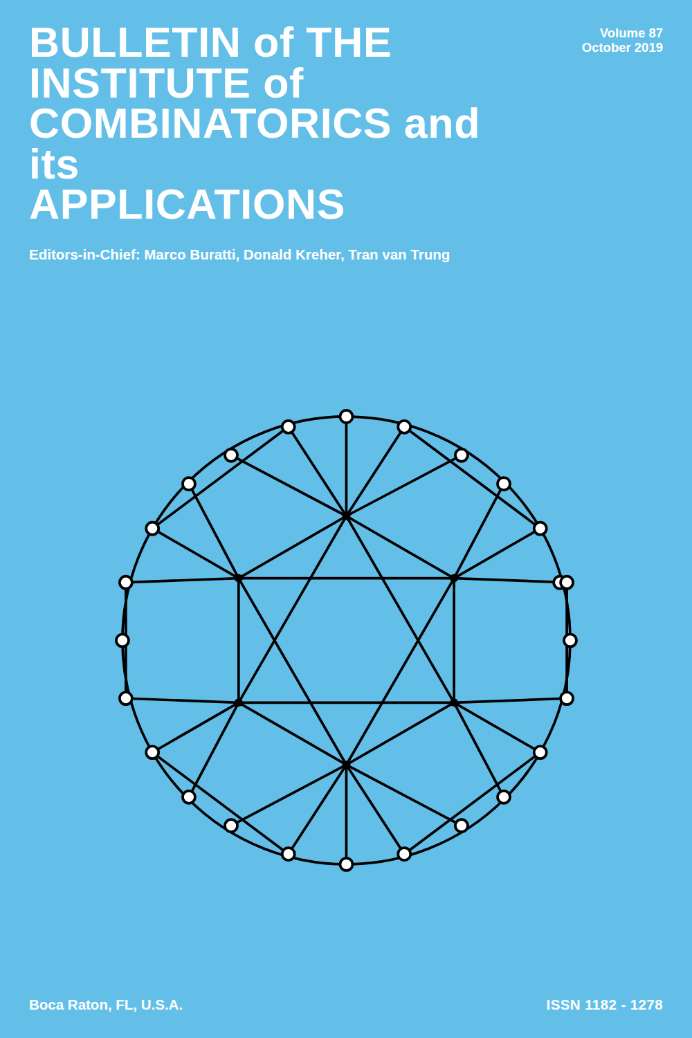Bulletin of The
Institute of
Combinatorics and its
Applications
Volume 87
October 2019
Editors-in-Chief: Marco Buratti, Donald Kreher, Tran van Trung
Circulant-style graph on a circle with six hub vertices joined by chords
Boca Raton, FL, U.S.A. ISSN 1182 - 1278